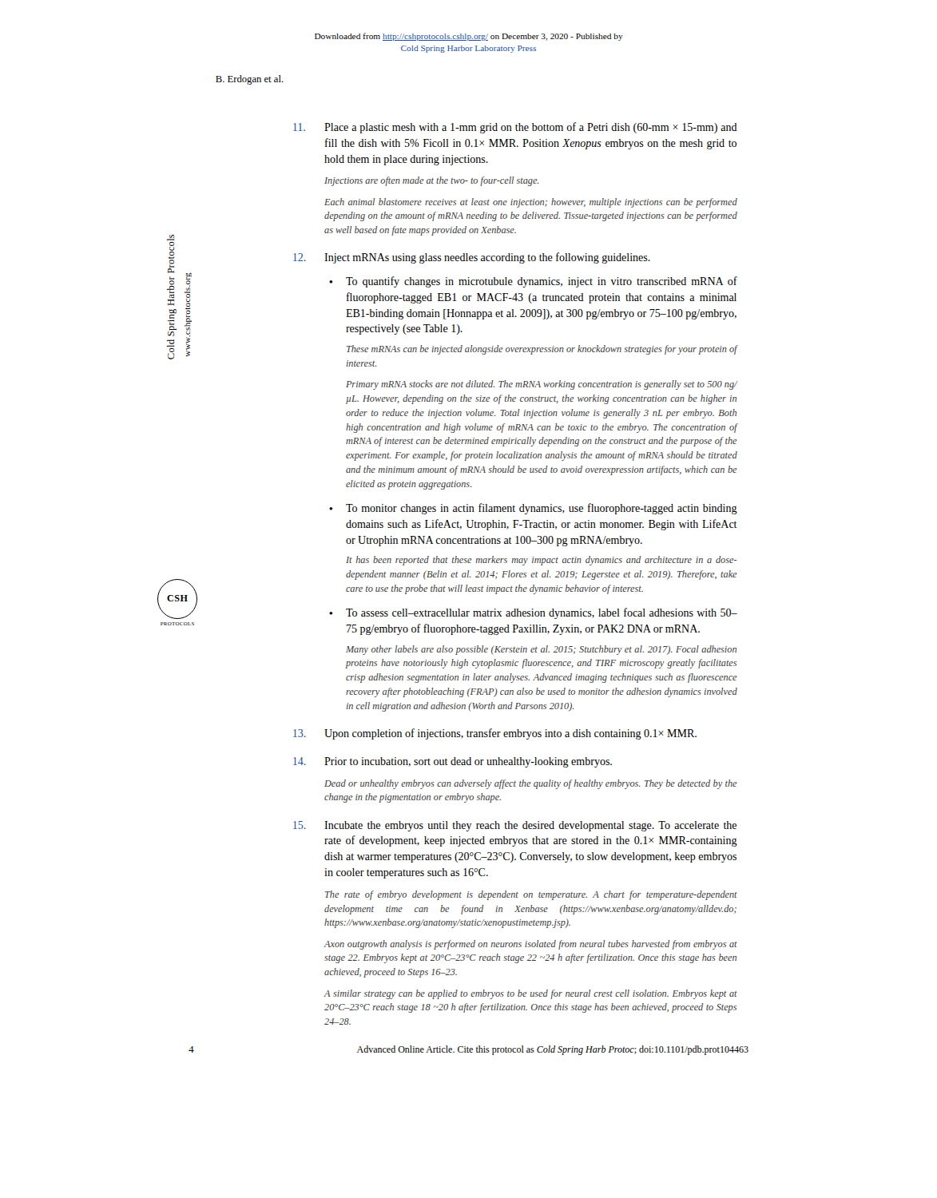Downloaded from http://cshprotocols.cshlp.org/ on December 3, 2020 - Published by
Cold Spring Harbor Laboratory Press
B. Erdogan et al.
Cold Spring Harbor Protocols
www.cshprotocols.org
CSH
PROTOCOLS
11. Place a plastic mesh with a 1-mm grid on the bottom of a Petri dish (60-mm × 15-mm) and fill the dish with 5% Ficoll in 0.1× MMR. Position Xenopus embryos on the mesh grid to hold them in place during injections.
Injections are often made at the two- to four-cell stage.
Each animal blastomere receives at least one injection; however, multiple injections can be performed depending on the amount of mRNA needing to be delivered. Tissue-targeted injections can be performed as well based on fate maps provided on Xenbase.
12. Inject mRNAs using glass needles according to the following guidelines.
To quantify changes in microtubule dynamics, inject in vitro transcribed mRNA of fluorophore-tagged EB1 or MACF-43 (a truncated protein that contains a minimal EB1-binding domain [Honnappa et al. 2009]), at 300 pg/embryo or 75–100 pg/embryo, respectively (see Table 1).
These mRNAs can be injected alongside overexpression or knockdown strategies for your protein of interest.
Primary mRNA stocks are not diluted. The mRNA working concentration is generally set to 500 ng/µL. However, depending on the size of the construct, the working concentration can be higher in order to reduce the injection volume. Total injection volume is generally 3 nL per embryo. Both high concentration and high volume of mRNA can be toxic to the embryo. The concentration of mRNA of interest can be determined empirically depending on the construct and the purpose of the experiment. For example, for protein localization analysis the amount of mRNA should be titrated and the minimum amount of mRNA should be used to avoid overexpression artifacts, which can be elicited as protein aggregations.
To monitor changes in actin filament dynamics, use fluorophore-tagged actin binding domains such as LifeAct, Utrophin, F-Tractin, or actin monomer. Begin with LifeAct or Utrophin mRNA concentrations at 100–300 pg mRNA/embryo.
It has been reported that these markers may impact actin dynamics and architecture in a dose-dependent manner (Belin et al. 2014; Flores et al. 2019; Legerstee et al. 2019). Therefore, take care to use the probe that will least impact the dynamic behavior of interest.
To assess cell–extracellular matrix adhesion dynamics, label focal adhesions with 50–75 pg/embryo of fluorophore-tagged Paxillin, Zyxin, or PAK2 DNA or mRNA.
Many other labels are also possible (Kerstein et al. 2015; Stutchbury et al. 2017). Focal adhesion proteins have notoriously high cytoplasmic fluorescence, and TIRF microscopy greatly facilitates crisp adhesion segmentation in later analyses. Advanced imaging techniques such as fluorescence recovery after photobleaching (FRAP) can also be used to monitor the adhesion dynamics involved in cell migration and adhesion (Worth and Parsons 2010).
13. Upon completion of injections, transfer embryos into a dish containing 0.1× MMR.
14. Prior to incubation, sort out dead or unhealthy-looking embryos.
Dead or unhealthy embryos can adversely affect the quality of healthy embryos. They be detected by the change in the pigmentation or embryo shape.
15. Incubate the embryos until they reach the desired developmental stage. To accelerate the rate of development, keep injected embryos that are stored in the 0.1× MMR-containing dish at warmer temperatures (20°C–23°C). Conversely, to slow development, keep embryos in cooler temperatures such as 16°C.
The rate of embryo development is dependent on temperature. A chart for temperature-dependent development time can be found in Xenbase (https://www.xenbase.org/anatomy/alldev.do; https://www.xenbase.org/anatomy/static/xenopustimetemp.jsp).
Axon outgrowth analysis is performed on neurons isolated from neural tubes harvested from embryos at stage 22. Embryos kept at 20°C–23°C reach stage 22 ~24 h after fertilization. Once this stage has been achieved, proceed to Steps 16–23.
A similar strategy can be applied to embryos to be used for neural crest cell isolation. Embryos kept at 20°C–23°C reach stage 18 ~20 h after fertilization. Once this stage has been achieved, proceed to Steps 24–28.
4
Advanced Online Article. Cite this protocol as Cold Spring Harb Protoc; doi:10.1101/pdb.prot104463